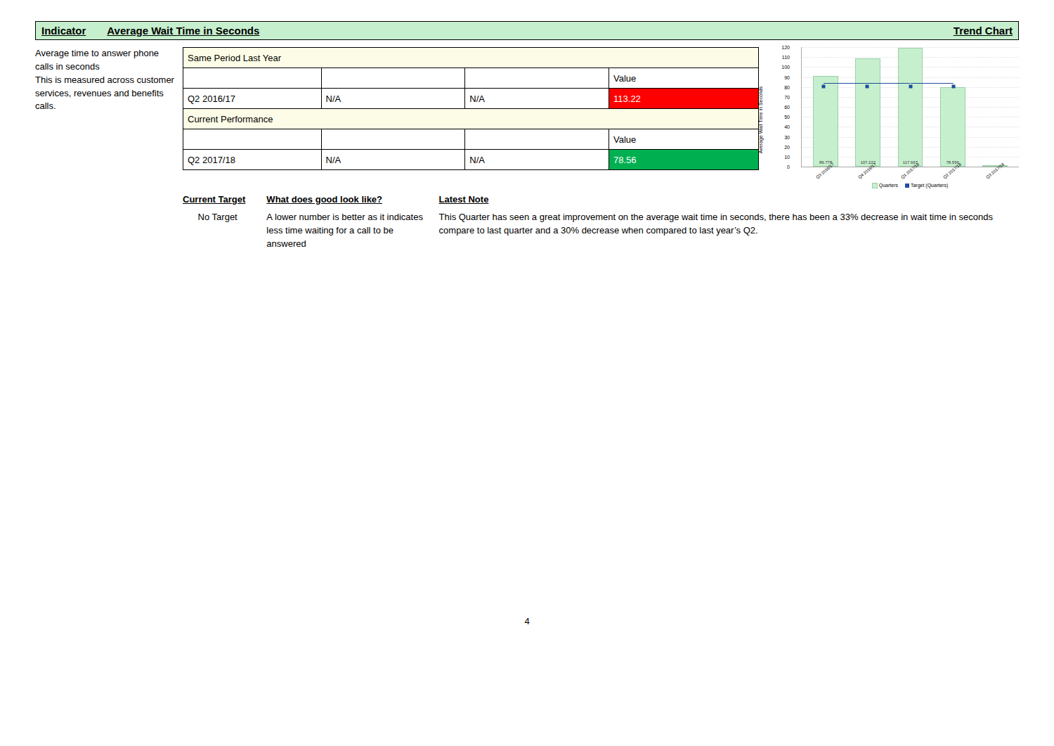Indicator Average Wait Time in Seconds
Trend Chart
Average time to answer phone calls in seconds
This is measured across customer services, revenues and benefits calls.
| Same Period Last Year |
| | | | Value |
| Q2 2016/17 | N/A | N/A | 113.22 |
| Current Performance |
| | | | Value |
| Q2 2017/18 | N/A | N/A | 78.56 |
Average Wait Time in Seconds
120 110 100 90 80 70 60 50 40 30 20 10 0
89.778
107.222
117.667
78.556
Q3 2016/17 Q4 2016/17 Q1 2017/18 Q2 2017/18 Q3 2017/18
Quarters Target (Quarters)
Current Target
No Target
What does good look like?
A lower number is better as it indicates less time waiting for a call to be answered
Latest Note
This Quarter has seen a great improvement on the average wait time in seconds, there has been a 33% decrease in wait time in seconds compare to last quarter and a 30% decrease when compared to last year’s Q2.
4